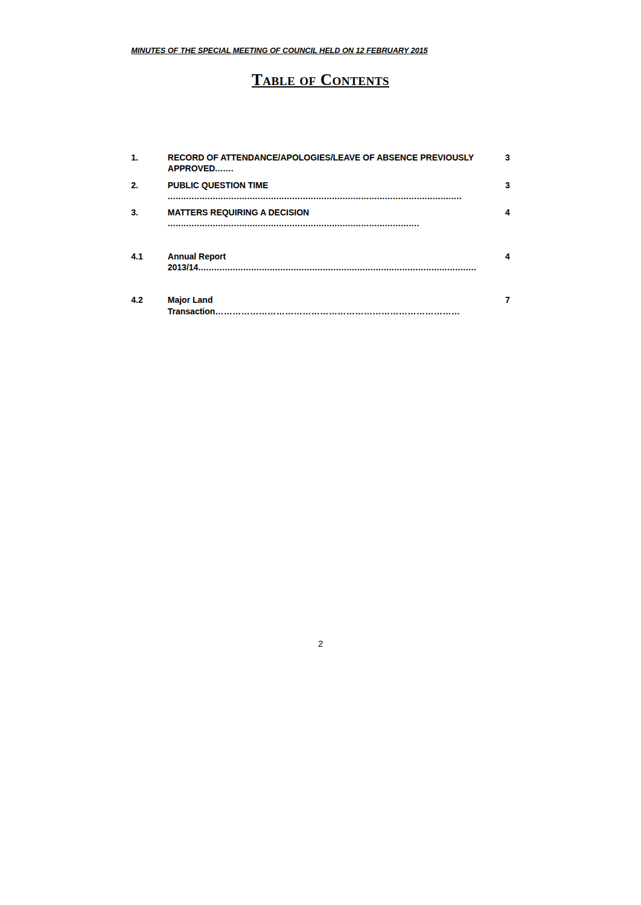MINUTES OF THE SPECIAL MEETING OF COUNCIL HELD ON 12 FEBRUARY 2015
Table of Contents
| 1. | RECORD OF ATTENDANCE/APOLOGIES/LEAVE OF ABSENCE PREVIOUSLY APPROVED ....... | 3 |
| 2. | PUBLIC QUESTION TIME ............................................................................................................... | 3 |
| 3. | MATTERS REQUIRING A DECISION ............................................................................................... | 4 |
| 4.1 | Annual Report 2013/14 ......................................................................................................... | 4 |
| 4.2 | Major Land Transaction ………………………………………………………………………… | 7 |
2